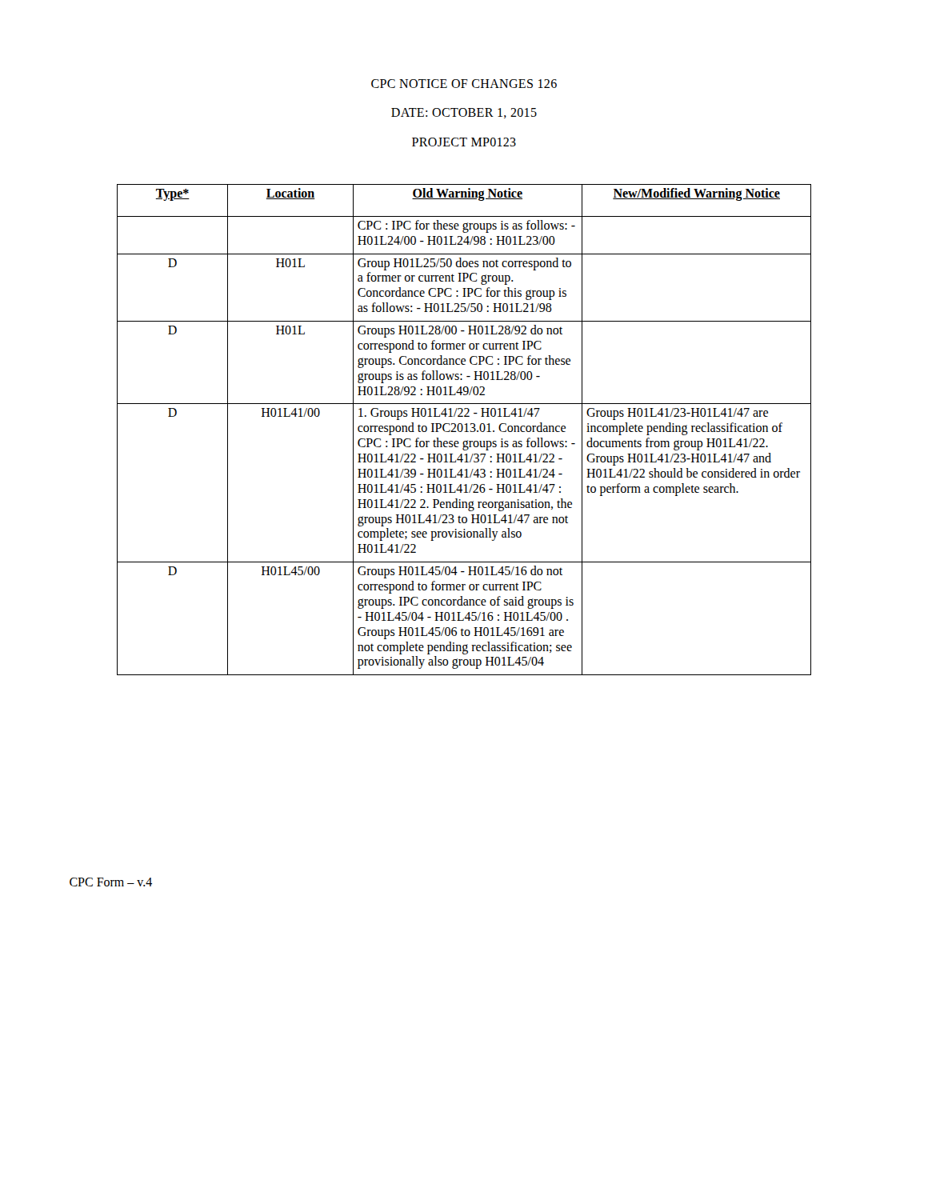CPC NOTICE OF CHANGES 126
DATE: OCTOBER 1, 2015
PROJECT MP0123
| Type* | Location | Old Warning Notice | New/Modified Warning Notice |
| --- | --- | --- | --- |
| | | CPC : IPC for these groups is as follows: - H01L24/00 - H01L24/98 : H01L23/00 | |
| D | H01L | Group H01L25/50 does not correspond to a former or current IPC group. Concordance CPC : IPC for this group is as follows: - H01L25/50 : H01L21/98 | |
| D | H01L | Groups H01L28/00 - H01L28/92 do not correspond to former or current IPC groups. Concordance CPC : IPC for these groups is as follows: - H01L28/00 - H01L28/92 : H01L49/02 | |
| D | H01L41/00 | 1. Groups H01L41/22 - H01L41/47 correspond to IPC2013.01. Concordance CPC : IPC for these groups is as follows: - H01L41/22 - H01L41/37 : H01L41/22 - H01L41/39 - H01L41/43 : H01L41/24 - H01L41/45 : H01L41/26 - H01L41/47 : H01L41/22 2. Pending reorganisation, the groups H01L41/23 to H01L41/47 are not complete; see provisionally also H01L41/22 | Groups H01L41/23-H01L41/47 are incomplete pending reclassification of documents from group H01L41/22. Groups H01L41/23-H01L41/47 and H01L41/22 should be considered in order to perform a complete search. |
| D | H01L45/00 | Groups H01L45/04 - H01L45/16 do not correspond to former or current IPC groups. IPC concordance of said groups is - H01L45/04 - H01L45/16 : H01L45/00 . Groups H01L45/06 to H01L45/1691 are not complete pending reclassification; see provisionally also group H01L45/04 | |
CPC Form – v.4